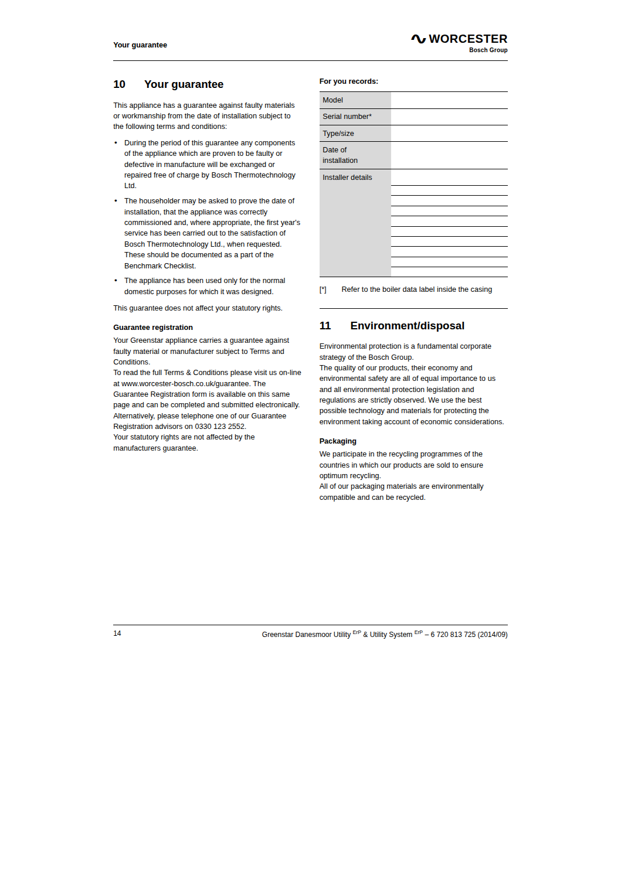Your guarantee
∿ WORCESTER
Bosch Group
10 Your guarantee
This appliance has a guarantee against faulty materials or workmanship from the date of installation subject to the following terms and conditions:
During the period of this guarantee any components of the appliance which are proven to be faulty or defective in manufacture will be exchanged or repaired free of charge by Bosch Thermotechnology Ltd.
The householder may be asked to prove the date of installation, that the appliance was correctly commissioned and, where appropriate, the first year's service has been carried out to the satisfaction of Bosch Thermotechnology Ltd., when requested. These should be documented as a part of the Benchmark Checklist.
The appliance has been used only for the normal domestic purposes for which it was designed.
This guarantee does not affect your statutory rights.
Guarantee registration
Your Greenstar appliance carries a guarantee against faulty material or manufacturer subject to Terms and Conditions.
To read the full Terms & Conditions please visit us on-line at www.worcester-bosch.co.uk/guarantee. The Guarantee Registration form is available on this same page and can be completed and submitted electronically.
Alternatively, please telephone one of our Guarantee Registration advisors on 0330 123 2552.
Your statutory rights are not affected by the manufacturers guarantee.
For you records:
| Model | |
| Serial number* | |
| Type/size | |
| Date of installation | |
| Installer details | |
[*] Refer to the boiler data label inside the casing
11 Environment/disposal
Environmental protection is a fundamental corporate strategy of the Bosch Group.
The quality of our products, their economy and environmental safety are all of equal importance to us and all environmental protection legislation and regulations are strictly observed. We use the best possible technology and materials for protecting the environment taking account of economic considerations.
Packaging
We participate in the recycling programmes of the countries in which our products are sold to ensure optimum recycling.
All of our packaging materials are environmentally compatible and can be recycled.
14
Greenstar Danesmoor Utility ErP & Utility System ErP – 6 720 813 725 (2014/09)